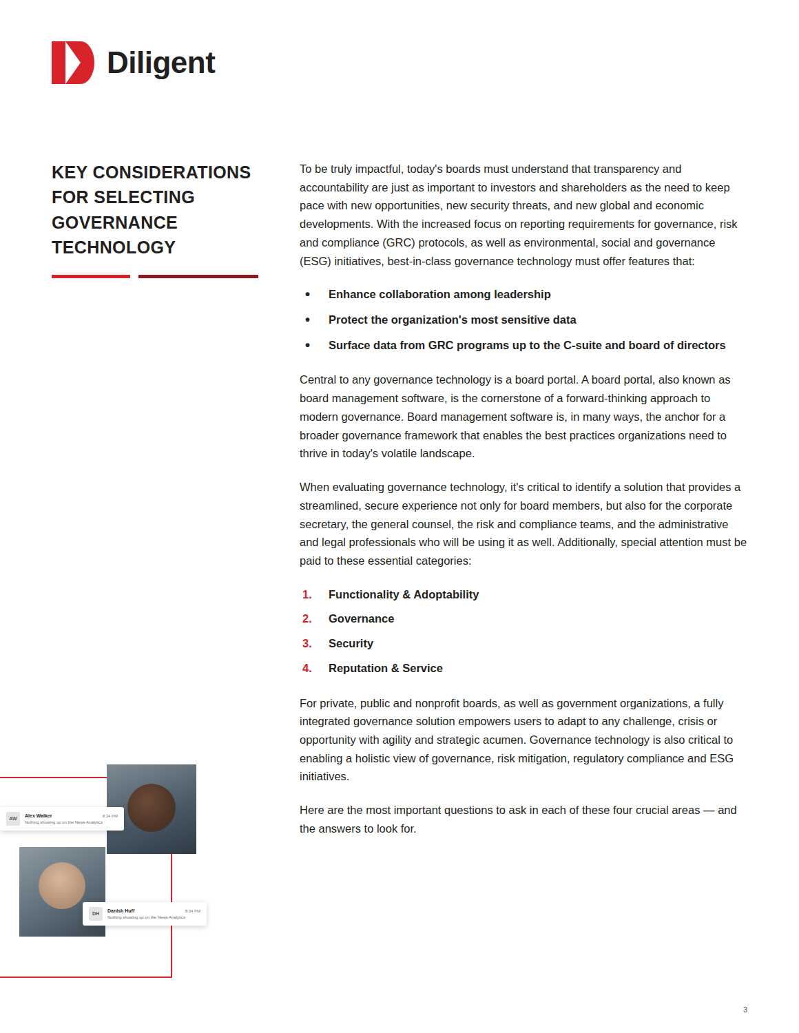Diligent
Key Considerations
for Selecting
Governance
Technology
To be truly impactful, today's boards must understand that transparency and accountability are just as important to investors and shareholders as the need to keep pace with new opportunities, new security threats, and new global and economic developments. With the increased focus on reporting requirements for governance, risk and compliance (GRC) protocols, as well as environmental, social and governance (ESG) initiatives, best-in-class governance technology must offer features that:
Enhance collaboration among leadership
Protect the organization's most sensitive data
Surface data from GRC programs up to the C-suite and board of directors
Central to any governance technology is a board portal. A board portal, also known as board management software, is the cornerstone of a forward-thinking approach to modern governance. Board management software is, in many ways, the anchor for a broader governance framework that enables the best practices organizations need to thrive in today's volatile landscape.
When evaluating governance technology, it's critical to identify a solution that provides a streamlined, secure experience not only for board members, but also for the corporate secretary, the general counsel, the risk and compliance teams, and the administrative and legal professionals who will be using it as well. Additionally, special attention must be paid to these essential categories:
Functionality & Adoptability
Governance
Security
Reputation & Service
For private, public and nonprofit boards, as well as government organizations, a fully integrated governance solution empowers users to adapt to any challenge, crisis or opportunity with agility and strategic acumen. Governance technology is also critical to enabling a holistic view of governance, risk mitigation, regulatory compliance and ESG initiatives.
Here are the most important questions to ask in each of these four crucial areas — and the answers to look for.
AW
Alex Walker 8:34 PM
Nothing showing up on the News Analytics
DH
Danish Huff 8:34 PM
Nothing showing up on the News Analytics
3